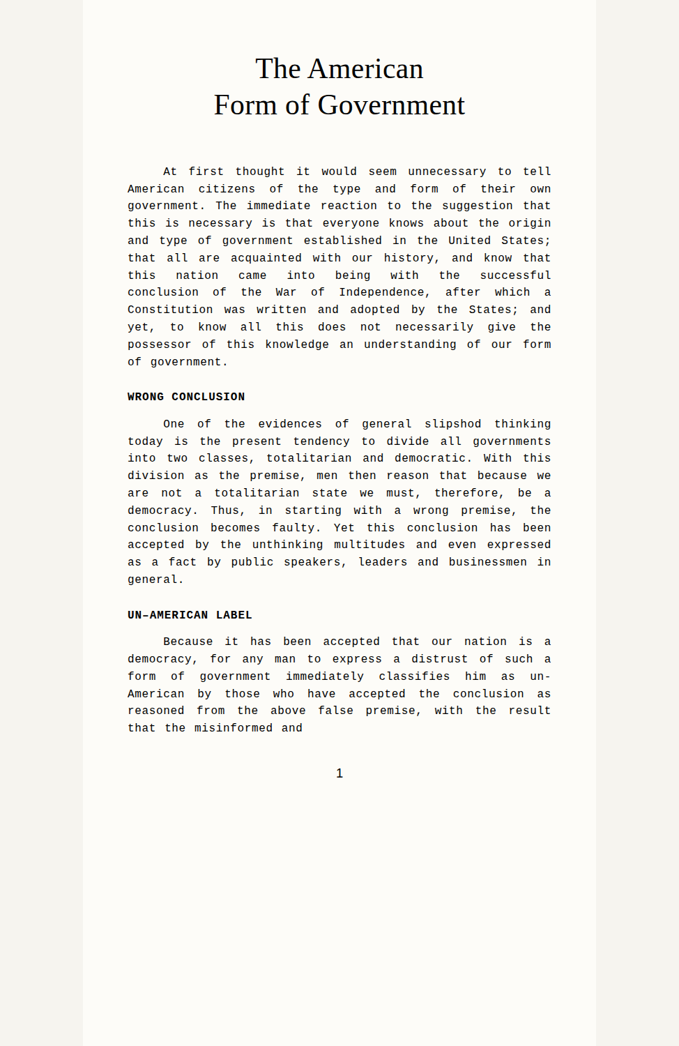The American
Form of Government
At first thought it would seem unnecessary to tell American citizens of the type and form of their own government. The immediate reaction to the suggestion that this is necessary is that everyone knows about the origin and type of government established in the United States; that all are acquainted with our history, and know that this nation came into being with the successful conclusion of the War of Independence, after which a Constitution was written and adopted by the States; and yet, to know all this does not necessarily give the possessor of this knowledge an understanding of our form of government.
Wrong Conclusion
One of the evidences of general slipshod thinking today is the present tendency to divide all governments into two classes, totalitarian and democratic. With this division as the premise, men then reason that because we are not a totalitarian state we must, therefore, be a democracy. Thus, in starting with a wrong premise, the conclusion becomes faulty. Yet this conclusion has been accepted by the unthinking multitudes and even expressed as a fact by public speakers, leaders and businessmen in general.
Un–American Label
Because it has been accepted that our nation is a democracy, for any man to express a distrust of such a form of government immediately classifies him as un-American by those who have accepted the conclusion as reasoned from the above false premise, with the result that the misinformed and
1